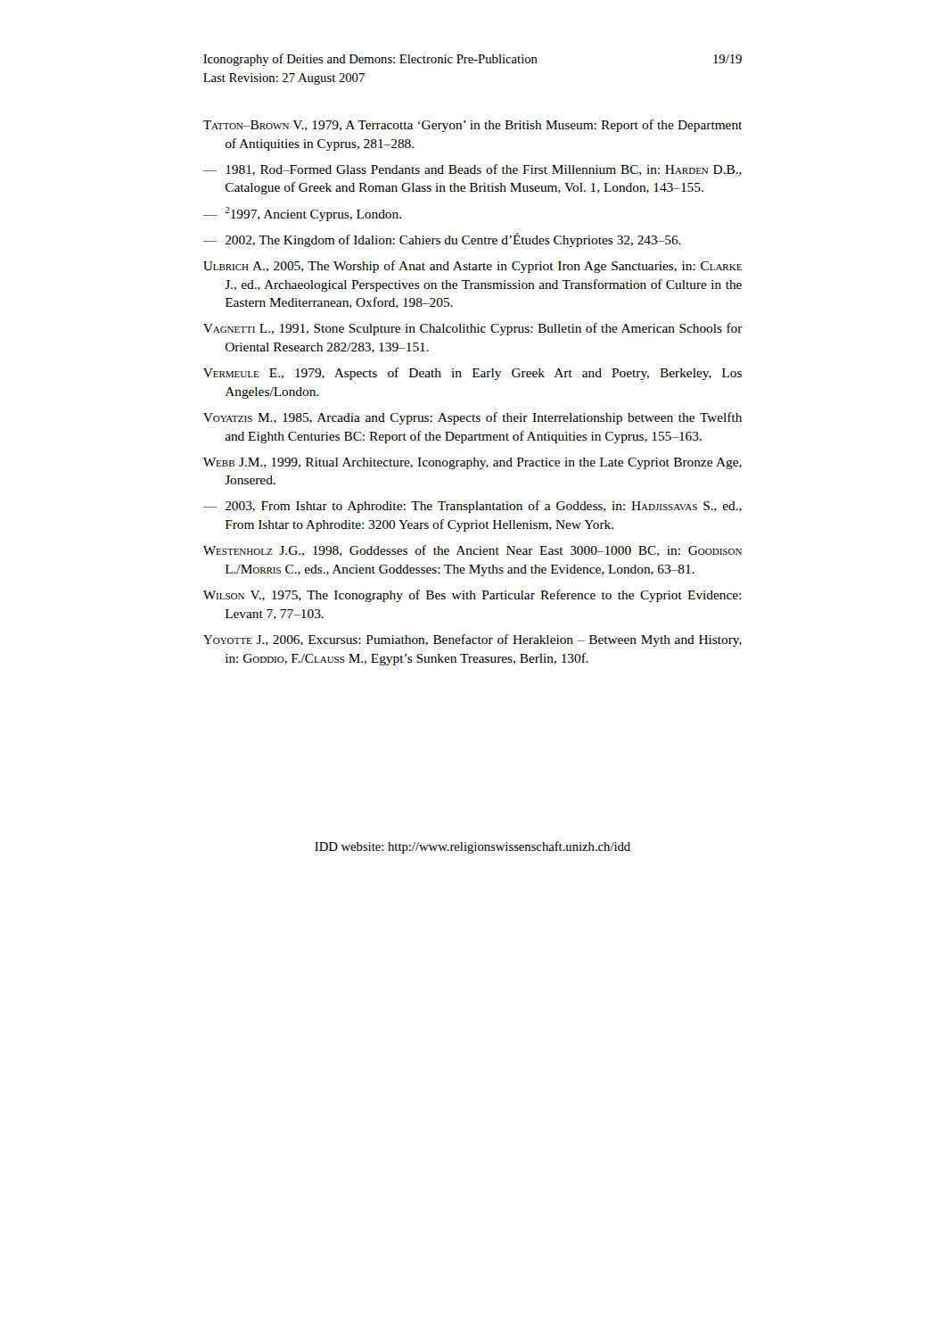Iconography of Deities and Demons: Electronic Pre-Publication 19/19
Last Revision: 27 August 2007
Tatton–Brown V., 1979, A Terracotta ‘Geryon’ in the British Museum: Report of the Department of Antiquities in Cyprus, 281–288.
—1981, Rod–Formed Glass Pendants and Beads of the First Millennium BC, in: Harden D.B., Catalogue of Greek and Roman Glass in the British Museum, Vol. 1, London, 143–155.
—21997, Ancient Cyprus, London.
—2002, The Kingdom of Idalion: Cahiers du Centre d’Études Chypriotes 32, 243–56.
Ulbrich A., 2005, The Worship of Anat and Astarte in Cypriot Iron Age Sanctuaries, in: Clarke J., ed., Archaeological Perspectives on the Transmission and Transformation of Culture in the Eastern Mediterranean, Oxford, 198–205.
Vagnetti L., 1991, Stone Sculpture in Chalcolithic Cyprus: Bulletin of the American Schools for Oriental Research 282/283, 139–151.
Vermeule E., 1979, Aspects of Death in Early Greek Art and Poetry, Berkeley, Los Angeles/London.
Voyatzis M., 1985, Arcadia and Cyprus: Aspects of their Interrelationship between the Twelfth and Eighth Centuries BC: Report of the Department of Antiquities in Cyprus, 155–163.
Webb J.M., 1999, Ritual Architecture, Iconography, and Practice in the Late Cypriot Bronze Age, Jonsered.
—2003, From Ishtar to Aphrodite: The Transplantation of a Goddess, in: Hadjissavas S., ed., From Ishtar to Aphrodite: 3200 Years of Cypriot Hellenism, New York.
Westenholz J.G., 1998, Goddesses of the Ancient Near East 3000–1000 BC, in: Goodison L./Morris C., eds., Ancient Goddesses: The Myths and the Evidence, London, 63–81.
Wilson V., 1975, The Iconography of Bes with Particular Reference to the Cypriot Evidence: Levant 7, 77–103.
Yoyotte J., 2006, Excursus: Pumiathon, Benefactor of Herakleion – Between Myth and History, in: Goddio, F./Clauss M., Egypt’s Sunken Treasures, Berlin, 130f.
IDD website: http://www.religionswissenschaft.unizh.ch/idd